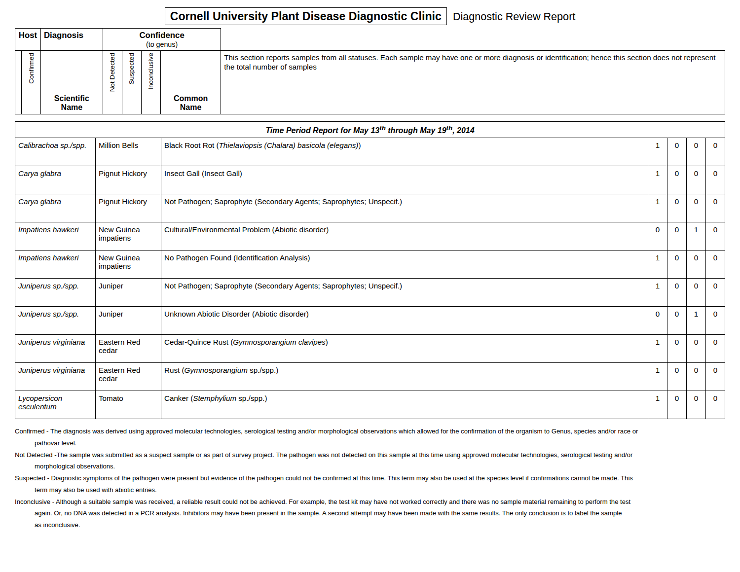Cornell University Plant Disease Diagnostic Clinic Diagnostic Review Report
| Host | Diagnosis | Confidence (to genus) |
| | | Confirmed | Not Detected | Suspected | Inconclusive |
| Scientific Name | Common Name | This section reports samples from all statuses. Each sample may have one or more diagnosis or identification; hence this section does not represent the total number of samples |
| Time Period Report for May 13 th through May 19 th , 2014 |
| Calibrachoa sp./spp. | Million Bells | Black Root Rot ( Thielaviopsis (Chalara) basicola (elegans) ) | 1 | 0 | 0 | 0 |
| Carya glabra | Pignut Hickory | Insect Gall (Insect Gall) | 1 | 0 | 0 | 0 |
| Carya glabra | Pignut Hickory | Not Pathogen; Saprophyte (Secondary Agents; Saprophytes; Unspecif.) | 1 | 0 | 0 | 0 |
| Impatiens hawkeri | New Guinea impatiens | Cultural/Environmental Problem (Abiotic disorder) | 0 | 0 | 1 | 0 |
| Impatiens hawkeri | New Guinea impatiens | No Pathogen Found (Identification Analysis) | 1 | 0 | 0 | 0 |
| Juniperus sp./spp. | Juniper | Not Pathogen; Saprophyte (Secondary Agents; Saprophytes; Unspecif.) | 1 | 0 | 0 | 0 |
| Juniperus sp./spp. | Juniper | Unknown Abiotic Disorder (Abiotic disorder) | 0 | 0 | 1 | 0 |
| Juniperus virginiana | Eastern Red cedar | Cedar-Quince Rust ( Gymnosporangium clavipes ) | 1 | 0 | 0 | 0 |
| Juniperus virginiana | Eastern Red cedar | Rust ( Gymnosporangium sp./spp.) | 1 | 0 | 0 | 0 |
| Lycopersicon esculentum | Tomato | Canker ( Stemphylium sp./spp.) | 1 | 0 | 0 | 0 |
Confirmed - The diagnosis was derived using approved molecular technologies, serological testing and/or morphological observations which allowed for the confirmation of the organism to Genus, species and/or race or
pathovar level.
Not Detected -The sample was submitted as a suspect sample or as part of survey project. The pathogen was not detected on this sample at this time using approved molecular technologies, serological testing and/or
morphological observations.
Suspected - Diagnostic symptoms of the pathogen were present but evidence of the pathogen could not be confirmed at this time. This term may also be used at the species level if confirmations cannot be made. This
term may also be used with abiotic entries.
Inconclusive - Although a suitable sample was received, a reliable result could not be achieved. For example, the test kit may have not worked correctly and there was no sample material remaining to perform the test
again. Or, no DNA was detected in a PCR analysis. Inhibitors may have been present in the sample. A second attempt may have been made with the same results. The only conclusion is to label the sample
as inconclusive.